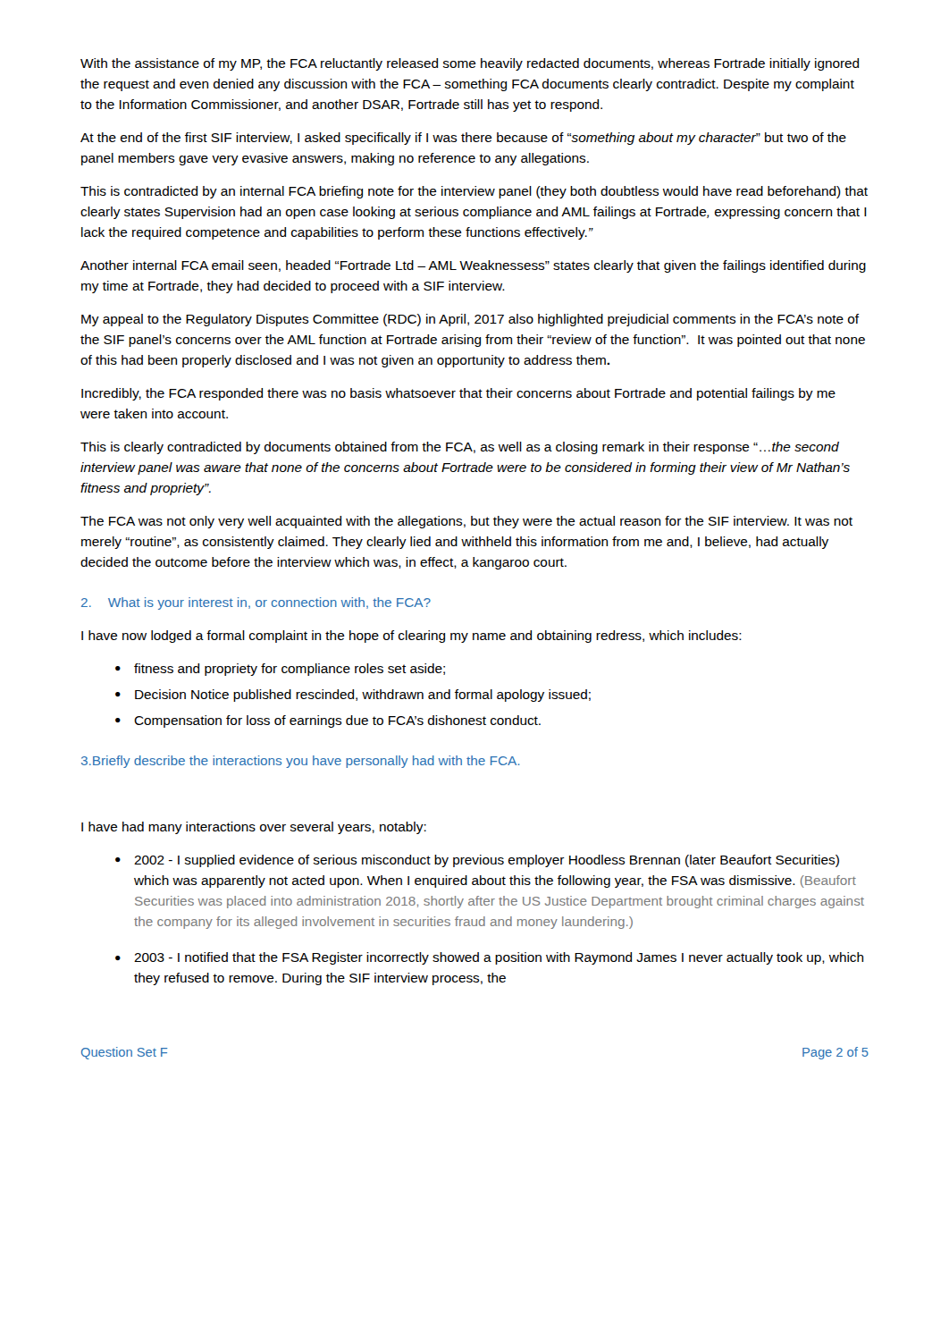With the assistance of my MP, the FCA reluctantly released some heavily redacted documents, whereas Fortrade initially ignored the request and even denied any discussion with the FCA – something FCA documents clearly contradict. Despite my complaint to the Information Commissioner, and another DSAR, Fortrade still has yet to respond.
At the end of the first SIF interview, I asked specifically if I was there because of “something about my character” but two of the panel members gave very evasive answers, making no reference to any allegations.
This is contradicted by an internal FCA briefing note for the interview panel (they both doubtless would have read beforehand) that clearly states Supervision had an open case looking at serious compliance and AML failings at Fortrade, expressing concern that I lack the required competence and capabilities to perform these functions effectively.”
Another internal FCA email seen, headed “Fortrade Ltd – AML Weaknessess” states clearly that given the failings identified during my time at Fortrade, they had decided to proceed with a SIF interview.
My appeal to the Regulatory Disputes Committee (RDC) in April, 2017 also highlighted prejudicial comments in the FCA’s note of the SIF panel’s concerns over the AML function at Fortrade arising from their “review of the function”. It was pointed out that none of this had been properly disclosed and I was not given an opportunity to address them.
Incredibly, the FCA responded there was no basis whatsoever that their concerns about Fortrade and potential failings by me were taken into account.
This is clearly contradicted by documents obtained from the FCA, as well as a closing remark in their response “…the second interview panel was aware that none of the concerns about Fortrade were to be considered in forming their view of Mr Nathan’s fitness and propriety”.
The FCA was not only very well acquainted with the allegations, but they were the actual reason for the SIF interview. It was not merely “routine”, as consistently claimed. They clearly lied and withheld this information from me and, I believe, had actually decided the outcome before the interview which was, in effect, a kangaroo court.
2. What is your interest in, or connection with, the FCA?
I have now lodged a formal complaint in the hope of clearing my name and obtaining redress, which includes:
fitness and propriety for compliance roles set aside;
Decision Notice published rescinded, withdrawn and formal apology issued;
Compensation for loss of earnings due to FCA’s dishonest conduct.
3.Briefly describe the interactions you have personally had with the FCA.
I have had many interactions over several years, notably:
2002 - I supplied evidence of serious misconduct by previous employer Hoodless Brennan (later Beaufort Securities) which was apparently not acted upon. When I enquired about this the following year, the FSA was dismissive. (Beaufort Securities was placed into administration 2018, shortly after the US Justice Department brought criminal charges against the company for its alleged involvement in securities fraud and money laundering.)
2003 - I notified that the FSA Register incorrectly showed a position with Raymond James I never actually took up, which they refused to remove. During the SIF interview process, the
Question Set F Page 2 of 5